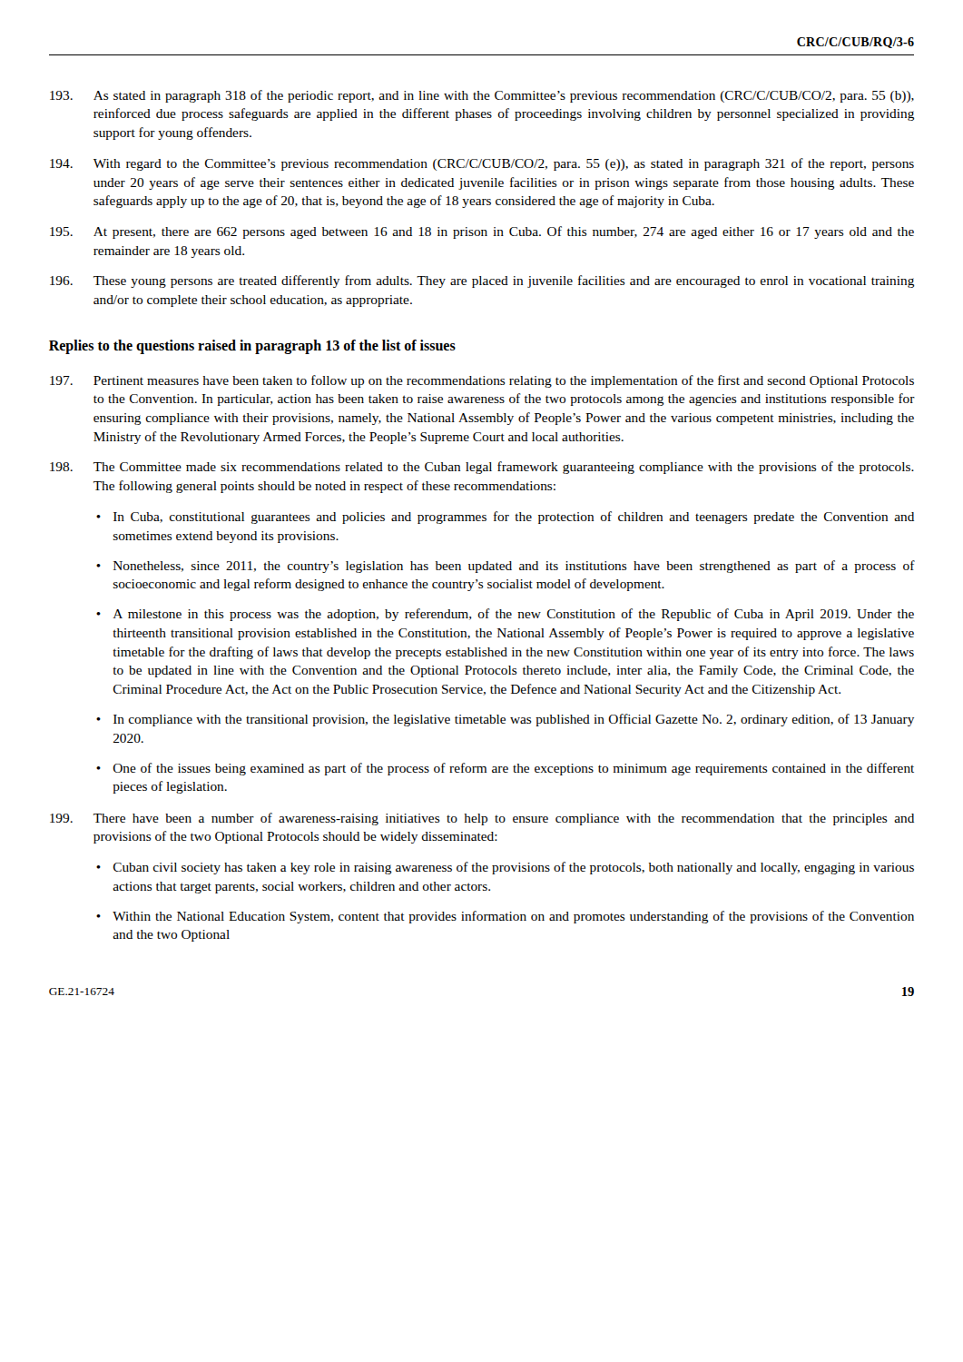CRC/C/CUB/RQ/3-6
193. As stated in paragraph 318 of the periodic report, and in line with the Committee’s previous recommendation (CRC/C/CUB/CO/2, para. 55 (b)), reinforced due process safeguards are applied in the different phases of proceedings involving children by personnel specialized in providing support for young offenders.
194. With regard to the Committee’s previous recommendation (CRC/C/CUB/CO/2, para. 55 (e)), as stated in paragraph 321 of the report, persons under 20 years of age serve their sentences either in dedicated juvenile facilities or in prison wings separate from those housing adults. These safeguards apply up to the age of 20, that is, beyond the age of 18 years considered the age of majority in Cuba.
195. At present, there are 662 persons aged between 16 and 18 in prison in Cuba. Of this number, 274 are aged either 16 or 17 years old and the remainder are 18 years old.
196. These young persons are treated differently from adults. They are placed in juvenile facilities and are encouraged to enrol in vocational training and/or to complete their school education, as appropriate.
Replies to the questions raised in paragraph 13 of the list of issues
197. Pertinent measures have been taken to follow up on the recommendations relating to the implementation of the first and second Optional Protocols to the Convention. In particular, action has been taken to raise awareness of the two protocols among the agencies and institutions responsible for ensuring compliance with their provisions, namely, the National Assembly of People’s Power and the various competent ministries, including the Ministry of the Revolutionary Armed Forces, the People’s Supreme Court and local authorities.
198. The Committee made six recommendations related to the Cuban legal framework guaranteeing compliance with the provisions of the protocols. The following general points should be noted in respect of these recommendations:
In Cuba, constitutional guarantees and policies and programmes for the protection of children and teenagers predate the Convention and sometimes extend beyond its provisions.
Nonetheless, since 2011, the country’s legislation has been updated and its institutions have been strengthened as part of a process of socioeconomic and legal reform designed to enhance the country’s socialist model of development.
A milestone in this process was the adoption, by referendum, of the new Constitution of the Republic of Cuba in April 2019. Under the thirteenth transitional provision established in the Constitution, the National Assembly of People’s Power is required to approve a legislative timetable for the drafting of laws that develop the precepts established in the new Constitution within one year of its entry into force. The laws to be updated in line with the Convention and the Optional Protocols thereto include, inter alia, the Family Code, the Criminal Code, the Criminal Procedure Act, the Act on the Public Prosecution Service, the Defence and National Security Act and the Citizenship Act.
In compliance with the transitional provision, the legislative timetable was published in Official Gazette No. 2, ordinary edition, of 13 January 2020.
One of the issues being examined as part of the process of reform are the exceptions to minimum age requirements contained in the different pieces of legislation.
199. There have been a number of awareness-raising initiatives to help to ensure compliance with the recommendation that the principles and provisions of the two Optional Protocols should be widely disseminated:
Cuban civil society has taken a key role in raising awareness of the provisions of the protocols, both nationally and locally, engaging in various actions that target parents, social workers, children and other actors.
Within the National Education System, content that provides information on and promotes understanding of the provisions of the Convention and the two Optional
GE.21-16724 19